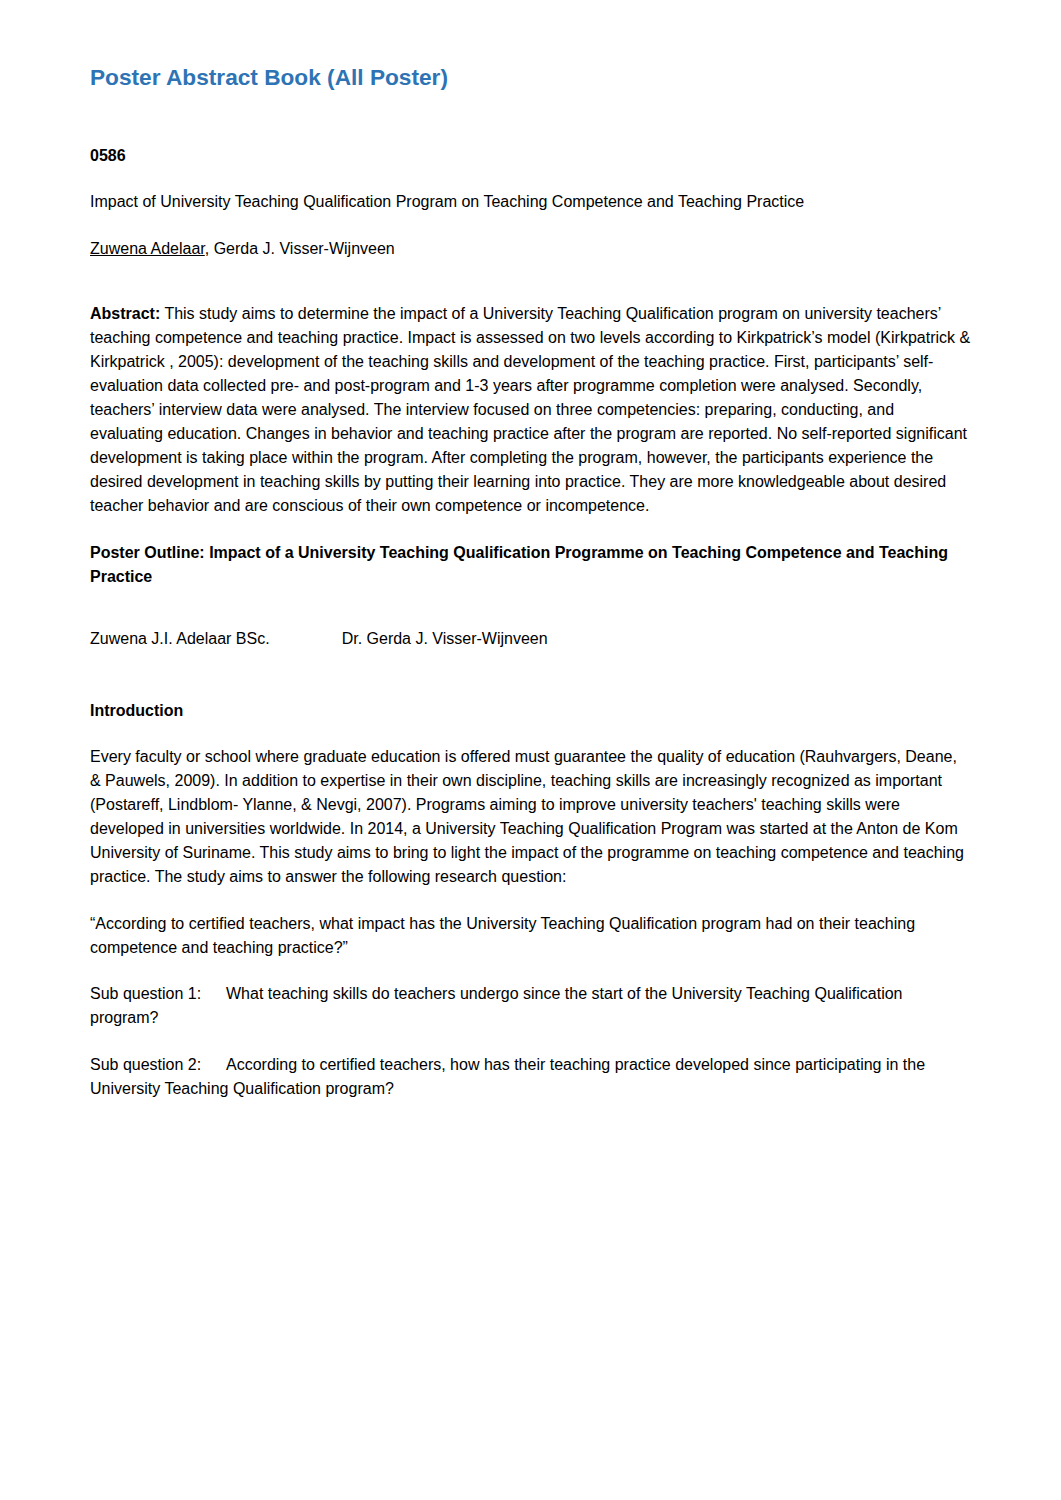Poster Abstract Book (All Poster)
0586
Impact of University Teaching Qualification Program on Teaching Competence and Teaching Practice
Zuwena Adelaar, Gerda J. Visser-Wijnveen
Abstract: This study aims to determine the impact of a University Teaching Qualification program on university teachers’ teaching competence and teaching practice. Impact is assessed on two levels according to Kirkpatrick’s model (Kirkpatrick & Kirkpatrick , 2005): development of the teaching skills and development of the teaching practice. First, participants’ self-evaluation data collected pre- and post-program and 1-3 years after programme completion were analysed. Secondly, teachers’ interview data were analysed. The interview focused on three competencies: preparing, conducting, and evaluating education. Changes in behavior and teaching practice after the program are reported. No self-reported significant development is taking place within the program. After completing the program, however, the participants experience the desired development in teaching skills by putting their learning into practice. They are more knowledgeable about desired teacher behavior and are conscious of their own competence or incompetence.
Poster Outline: Impact of a University Teaching Qualification Programme on Teaching Competence and Teaching Practice
Zuwena J.I. Adelaar BSc. Dr. Gerda J. Visser-Wijnveen
Introduction
Every faculty or school where graduate education is offered must guarantee the quality of education (Rauhvargers, Deane, & Pauwels, 2009). In addition to expertise in their own discipline, teaching skills are increasingly recognized as important (Postareff, Lindblom- Ylanne, & Nevgi, 2007). Programs aiming to improve university teachers' teaching skills were developed in universities worldwide. In 2014, a University Teaching Qualification Program was started at the Anton de Kom University of Suriname. This study aims to bring to light the impact of the programme on teaching competence and teaching practice. The study aims to answer the following research question:
“According to certified teachers, what impact has the University Teaching Qualification program had on their teaching competence and teaching practice?”
Sub question 1: What teaching skills do teachers undergo since the start of the University Teaching Qualification program?
Sub question 2: According to certified teachers, how has their teaching practice developed since participating in the University Teaching Qualification program?